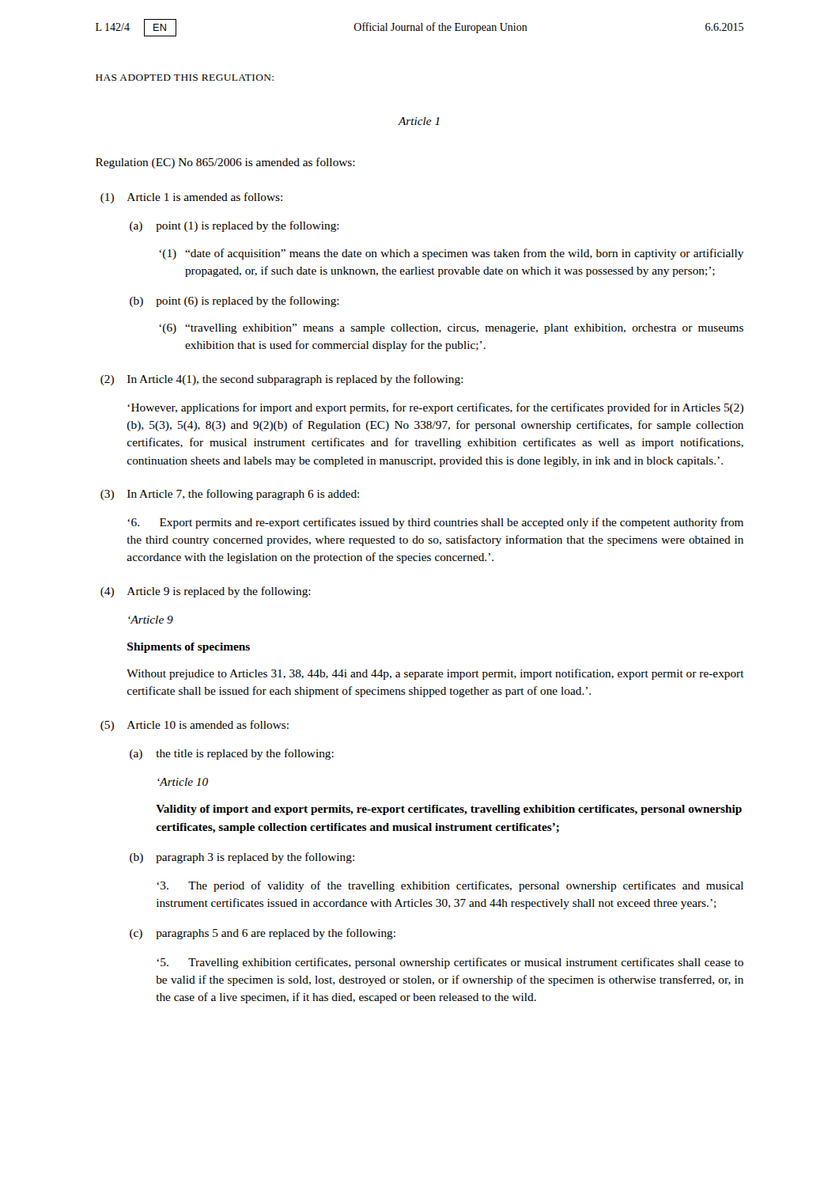L 142/4 EN
Official Journal of the European Union
6.6.2015
HAS ADOPTED THIS REGULATION:
Article 1
Regulation (EC) No 865/2006 is amended as follows:
(1) Article 1 is amended as follows:
(a) point (1) is replaced by the following:
‘(1) “date of acquisition” means the date on which a specimen was taken from the wild, born in captivity or artificially propagated, or, if such date is unknown, the earliest provable date on which it was possessed by any person;’;
(b) point (6) is replaced by the following:
‘(6) “travelling exhibition” means a sample collection, circus, menagerie, plant exhibition, orchestra or museums exhibition that is used for commercial display for the public;’.
(2) In Article 4(1), the second subparagraph is replaced by the following:
‘However, applications for import and export permits, for re-export certificates, for the certificates provided for in Articles 5(2)(b), 5(3), 5(4), 8(3) and 9(2)(b) of Regulation (EC) No 338/97, for personal ownership certificates, for sample collection certificates, for musical instrument certificates and for travelling exhibition certificates as well as import notifications, continuation sheets and labels may be completed in manuscript, provided this is done legibly, in ink and in block capitals.’.
(3) In Article 7, the following paragraph 6 is added:
‘6. Export permits and re-export certificates issued by third countries shall be accepted only if the competent authority from the third country concerned provides, where requested to do so, satisfactory information that the specimens were obtained in accordance with the legislation on the protection of the species concerned.’.
(4) Article 9 is replaced by the following:
‘Article 9
Shipments of specimens
Without prejudice to Articles 31, 38, 44b, 44i and 44p, a separate import permit, import notification, export permit or re-export certificate shall be issued for each shipment of specimens shipped together as part of one load.’.
(5) Article 10 is amended as follows:
(a) the title is replaced by the following:
‘Article 10
Validity of import and export permits, re-export certificates, travelling exhibition certificates, personal ownership certificates, sample collection certificates and musical instrument certificates’;
(b) paragraph 3 is replaced by the following:
‘3. The period of validity of the travelling exhibition certificates, personal ownership certificates and musical instrument certificates issued in accordance with Articles 30, 37 and 44h respectively shall not exceed three years.’;
(c) paragraphs 5 and 6 are replaced by the following:
‘5. Travelling exhibition certificates, personal ownership certificates or musical instrument certificates shall cease to be valid if the specimen is sold, lost, destroyed or stolen, or if ownership of the specimen is otherwise transferred, or, in the case of a live specimen, if it has died, escaped or been released to the wild.